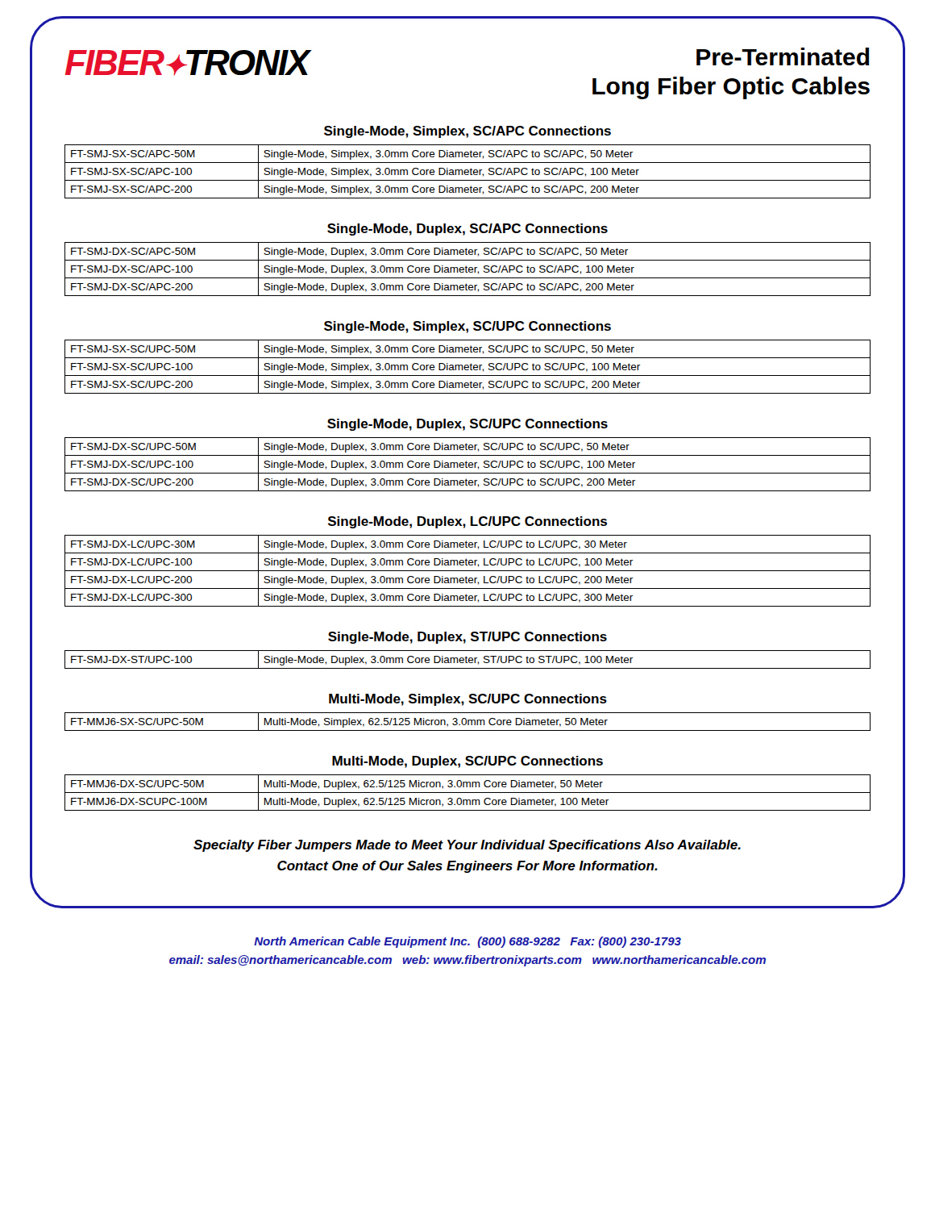FIBER✦TRONIX
Pre-Terminated
Long Fiber Optic Cables
Single-Mode, Simplex, SC/APC Connections
| FT-SMJ-SX-SC/APC-50M | Single-Mode, Simplex, 3.0mm Core Diameter, SC/APC to SC/APC, 50 Meter |
| FT-SMJ-SX-SC/APC-100 | Single-Mode, Simplex, 3.0mm Core Diameter, SC/APC to SC/APC, 100 Meter |
| FT-SMJ-SX-SC/APC-200 | Single-Mode, Simplex, 3.0mm Core Diameter, SC/APC to SC/APC, 200 Meter |
Single-Mode, Duplex, SC/APC Connections
| FT-SMJ-DX-SC/APC-50M | Single-Mode, Duplex, 3.0mm Core Diameter, SC/APC to SC/APC, 50 Meter |
| FT-SMJ-DX-SC/APC-100 | Single-Mode, Duplex, 3.0mm Core Diameter, SC/APC to SC/APC, 100 Meter |
| FT-SMJ-DX-SC/APC-200 | Single-Mode, Duplex, 3.0mm Core Diameter, SC/APC to SC/APC, 200 Meter |
Single-Mode, Simplex, SC/UPC Connections
| FT-SMJ-SX-SC/UPC-50M | Single-Mode, Simplex, 3.0mm Core Diameter, SC/UPC to SC/UPC, 50 Meter |
| FT-SMJ-SX-SC/UPC-100 | Single-Mode, Simplex, 3.0mm Core Diameter, SC/UPC to SC/UPC, 100 Meter |
| FT-SMJ-SX-SC/UPC-200 | Single-Mode, Simplex, 3.0mm Core Diameter, SC/UPC to SC/UPC, 200 Meter |
Single-Mode, Duplex, SC/UPC Connections
| FT-SMJ-DX-SC/UPC-50M | Single-Mode, Duplex, 3.0mm Core Diameter, SC/UPC to SC/UPC, 50 Meter |
| FT-SMJ-DX-SC/UPC-100 | Single-Mode, Duplex, 3.0mm Core Diameter, SC/UPC to SC/UPC, 100 Meter |
| FT-SMJ-DX-SC/UPC-200 | Single-Mode, Duplex, 3.0mm Core Diameter, SC/UPC to SC/UPC, 200 Meter |
Single-Mode, Duplex, LC/UPC Connections
| FT-SMJ-DX-LC/UPC-30M | Single-Mode, Duplex, 3.0mm Core Diameter, LC/UPC to LC/UPC, 30 Meter |
| FT-SMJ-DX-LC/UPC-100 | Single-Mode, Duplex, 3.0mm Core Diameter, LC/UPC to LC/UPC, 100 Meter |
| FT-SMJ-DX-LC/UPC-200 | Single-Mode, Duplex, 3.0mm Core Diameter, LC/UPC to LC/UPC, 200 Meter |
| FT-SMJ-DX-LC/UPC-300 | Single-Mode, Duplex, 3.0mm Core Diameter, LC/UPC to LC/UPC, 300 Meter |
Single-Mode, Duplex, ST/UPC Connections
| FT-SMJ-DX-ST/UPC-100 | Single-Mode, Duplex, 3.0mm Core Diameter, ST/UPC to ST/UPC, 100 Meter |
Multi-Mode, Simplex, SC/UPC Connections
| FT-MMJ6-SX-SC/UPC-50M | Multi-Mode, Simplex, 62.5/125 Micron, 3.0mm Core Diameter, 50 Meter |
Multi-Mode, Duplex, SC/UPC Connections
| FT-MMJ6-DX-SC/UPC-50M | Multi-Mode, Duplex, 62.5/125 Micron, 3.0mm Core Diameter, 50 Meter |
| FT-MMJ6-DX-SCUPC-100M | Multi-Mode, Duplex, 62.5/125 Micron, 3.0mm Core Diameter, 100 Meter |
Specialty Fiber Jumpers Made to Meet Your Individual Specifications Also Available.
Contact One of Our Sales Engineers For More Information.
North American Cable Equipment Inc. (800) 688-9282 Fax: (800) 230-1793
email: sales@northamericancable.com web: www.fibertronixparts.com www.northamericancable.com